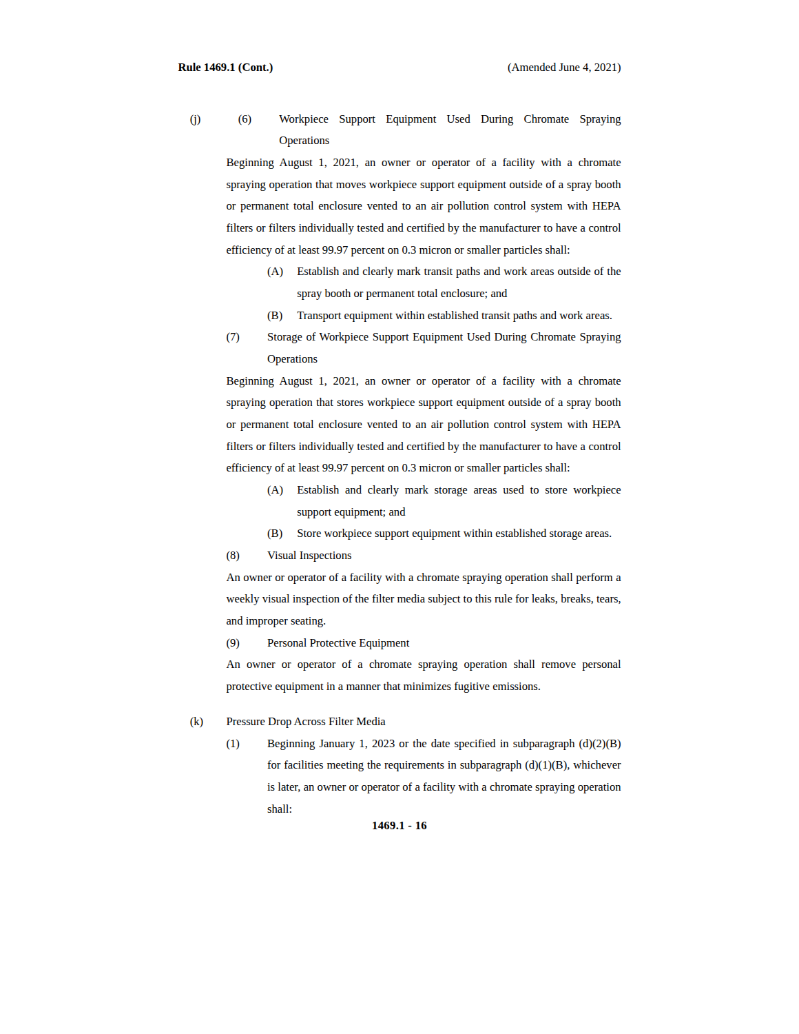Rule 1469.1 (Cont.)
(Amended June 4, 2021)
(j)
(6)
Workpiece Support Equipment Used During Chromate Spraying Operations
Beginning August 1, 2021, an owner or operator of a facility with a chromate spraying operation that moves workpiece support equipment outside of a spray booth or permanent total enclosure vented to an air pollution control system with HEPA filters or filters individually tested and certified by the manufacturer to have a control efficiency of at least 99.97 percent on 0.3 micron or smaller particles shall:
(A)
Establish and clearly mark transit paths and work areas outside of the spray booth or permanent total enclosure; and
(B)
Transport equipment within established transit paths and work areas.
(7)
Storage of Workpiece Support Equipment Used During Chromate Spraying Operations
Beginning August 1, 2021, an owner or operator of a facility with a chromate spraying operation that stores workpiece support equipment outside of a spray booth or permanent total enclosure vented to an air pollution control system with HEPA filters or filters individually tested and certified by the manufacturer to have a control efficiency of at least 99.97 percent on 0.3 micron or smaller particles shall:
(A)
Establish and clearly mark storage areas used to store workpiece support equipment; and
(B)
Store workpiece support equipment within established storage areas.
(8)
Visual Inspections
An owner or operator of a facility with a chromate spraying operation shall perform a weekly visual inspection of the filter media subject to this rule for leaks, breaks, tears, and improper seating.
(9)
Personal Protective Equipment
An owner or operator of a chromate spraying operation shall remove personal protective equipment in a manner that minimizes fugitive emissions.
(k)
Pressure Drop Across Filter Media
(1)
Beginning January 1, 2023 or the date specified in subparagraph (d)(2)(B) for facilities meeting the requirements in subparagraph (d)(1)(B), whichever is later, an owner or operator of a facility with a chromate spraying operation shall:
1469.1 - 16